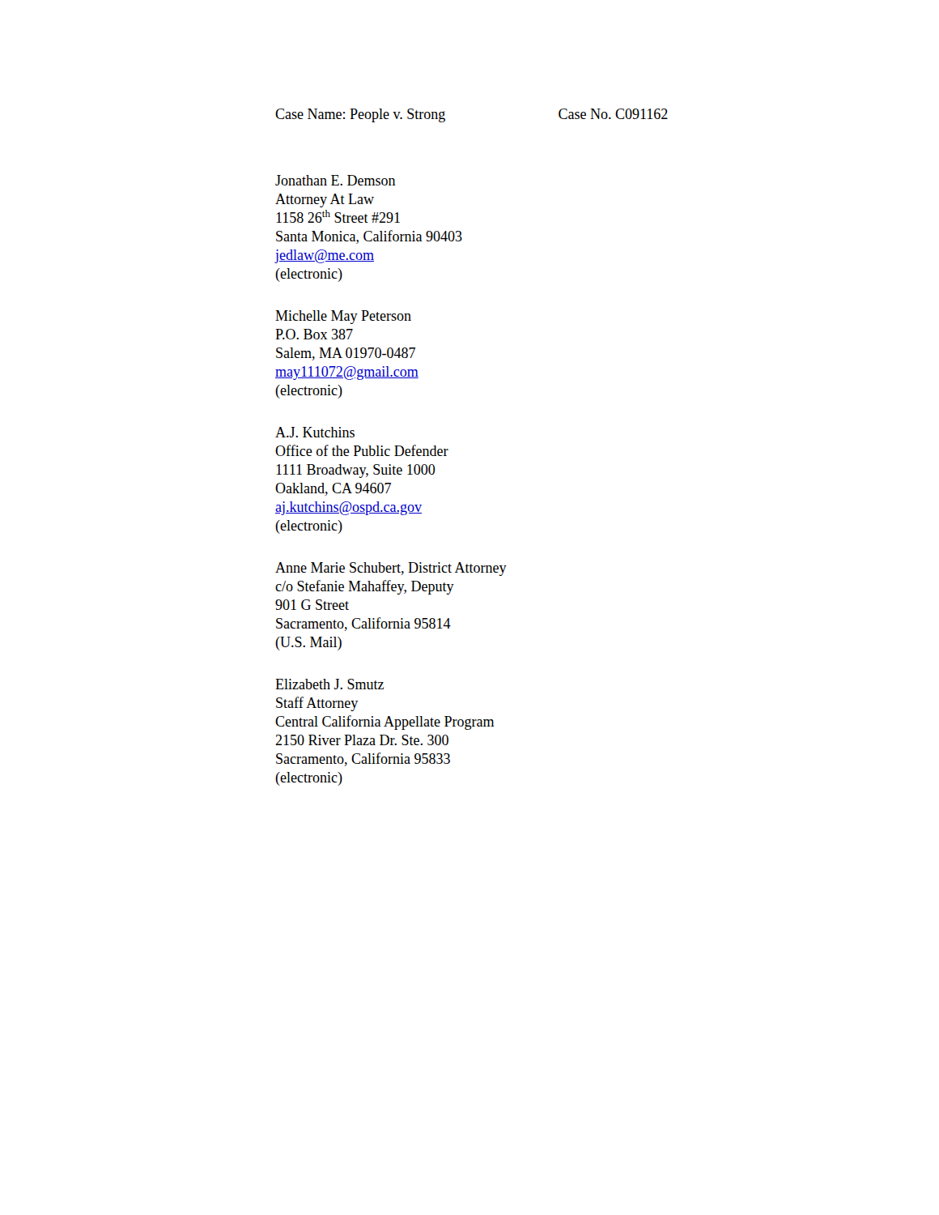Case Name: People v. Strong Case No. C091162
Jonathan E. Demson
Attorney At Law
1158 26th Street #291
Santa Monica, California 90403
jedlaw@me.com
(electronic)
Michelle May Peterson
P.O. Box 387
Salem, MA 01970-0487
may111072@gmail.com
(electronic)
A.J. Kutchins
Office of the Public Defender
1111 Broadway, Suite 1000
Oakland, CA 94607
aj.kutchins@ospd.ca.gov
(electronic)
Anne Marie Schubert, District Attorney
c/o Stefanie Mahaffey, Deputy
901 G Street
Sacramento, California 95814
(U.S. Mail)
Elizabeth J. Smutz
Staff Attorney
Central California Appellate Program
2150 River Plaza Dr. Ste. 300
Sacramento, California 95833
(electronic)